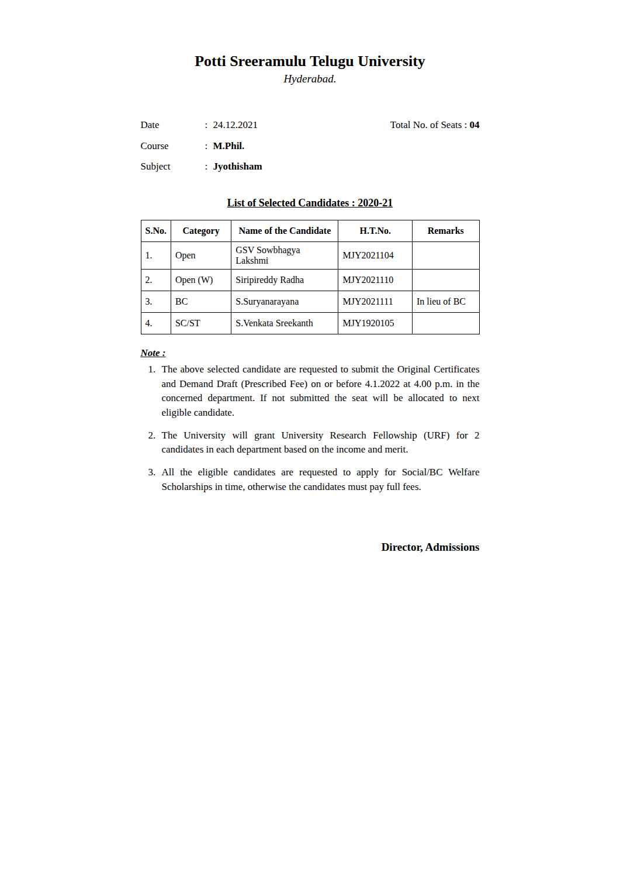Potti Sreeramulu Telugu University
Hyderabad.
Date : 24.12.2021 Total No. of Seats : 04
Course : M.Phil.
Subject : Jyothisham
List of Selected Candidates : 2020-21
| S.No. | Category | Name of the Candidate | H.T.No. | Remarks |
| --- | --- | --- | --- | --- |
| 1. | Open | GSV Sowbhagya Lakshmi | MJY2021104 | |
| 2. | Open (W) | Siripireddy Radha | MJY2021110 | |
| 3. | BC | S.Suryanarayana | MJY2021111 | In lieu of BC |
| 4. | SC/ST | S.Venkata Sreekanth | MJY1920105 | |
Note :
The above selected candidate are requested to submit the Original Certificates and Demand Draft (Prescribed Fee) on or before 4.1.2022 at 4.00 p.m. in the concerned department. If not submitted the seat will be allocated to next eligible candidate.
The University will grant University Research Fellowship (URF) for 2 candidates in each department based on the income and merit.
All the eligible candidates are requested to apply for Social/BC Welfare Scholarships in time, otherwise the candidates must pay full fees.
Director, Admissions